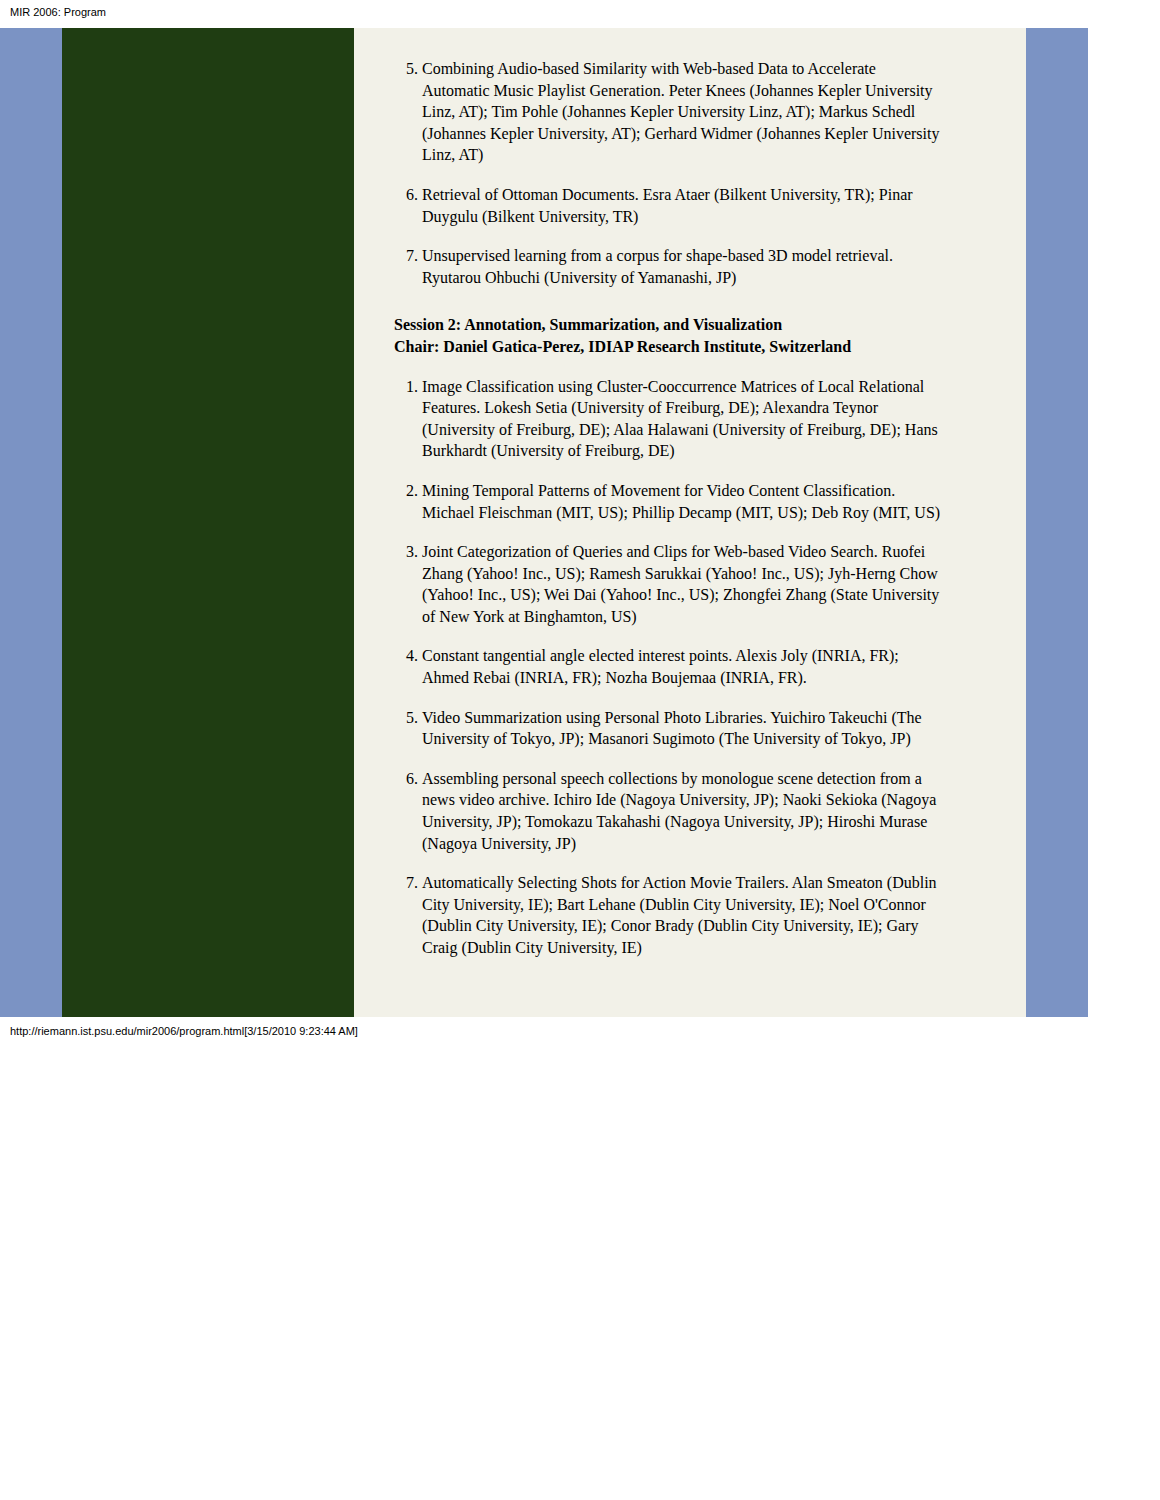MIR 2006: Program
| | | Combining Audio-based Similarity with Web-based Data to Accelerate Automatic Music Playlist Generation. Peter Knees (Johannes Kepler University Linz, AT); Tim Pohle (Johannes Kepler University Linz, AT); Markus Schedl (Johannes Kepler University, AT); Gerhard Widmer (Johannes Kepler University Linz, AT) Retrieval of Ottoman Documents. Esra Ataer (Bilkent University, TR); Pinar Duygulu (Bilkent University, TR) Unsupervised learning from a corpus for shape-based 3D model retrieval. Ryutarou Ohbuchi (University of Yamanashi, JP) Session 2: Annotation, Summarization, and Visualization Chair: Daniel Gatica-Perez, IDIAP Research Institute, Switzerland Image Classification using Cluster-Cooccurrence Matrices of Local Relational Features. Lokesh Setia (University of Freiburg, DE); Alexandra Teynor (University of Freiburg, DE); Alaa Halawani (University of Freiburg, DE); Hans Burkhardt (University of Freiburg, DE) Mining Temporal Patterns of Movement for Video Content Classification. Michael Fleischman (MIT, US); Phillip Decamp (MIT, US); Deb Roy (MIT, US) Joint Categorization of Queries and Clips for Web-based Video Search. Ruofei Zhang (Yahoo! Inc., US); Ramesh Sarukkai (Yahoo! Inc., US); Jyh-Herng Chow (Yahoo! Inc., US); Wei Dai (Yahoo! Inc., US); Zhongfei Zhang (State University of New York at Binghamton, US) Constant tangential angle elected interest points. Alexis Joly (INRIA, FR); Ahmed Rebai (INRIA, FR); Nozha Boujemaa (INRIA, FR). Video Summarization using Personal Photo Libraries. Yuichiro Takeuchi (The University of Tokyo, JP); Masanori Sugimoto (The University of Tokyo, JP) Assembling personal speech collections by monologue scene detection from a news video archive. Ichiro Ide (Nagoya University, JP); Naoki Sekioka (Nagoya University, JP); Tomokazu Takahashi (Nagoya University, JP); Hiroshi Murase (Nagoya University, JP) Automatically Selecting Shots for Action Movie Trailers. Alan Smeaton (Dublin City University, IE); Bart Lehane (Dublin City University, IE); Noel O'Connor (Dublin City University, IE); Conor Brady (Dublin City University, IE); Gary Craig (Dublin City University, IE) | | |
http://riemann.ist.psu.edu/mir2006/program.html[3/15/2010 9:23:44 AM]